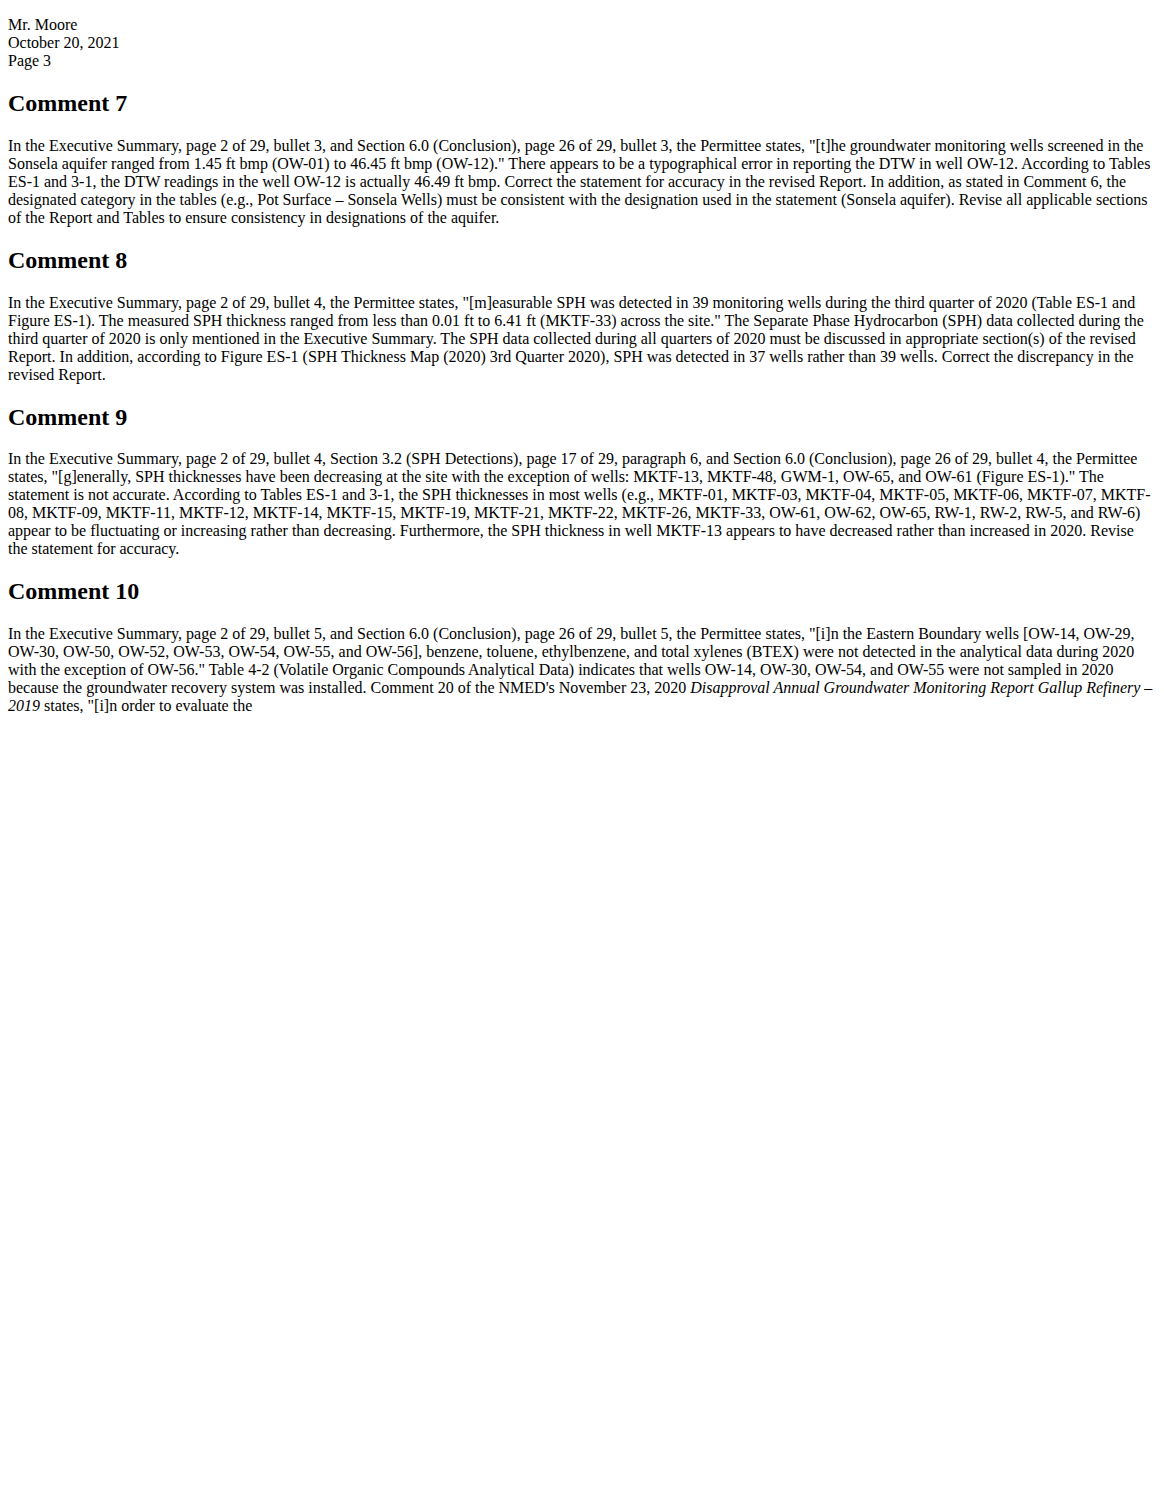Mr. Moore
October 20, 2021
Page 3
Comment 7
In the Executive Summary, page 2 of 29, bullet 3, and Section 6.0 (Conclusion), page 26 of 29, bullet 3, the Permittee states, "[t]he groundwater monitoring wells screened in the Sonsela aquifer ranged from 1.45 ft bmp (OW-01) to 46.45 ft bmp (OW-12)." There appears to be a typographical error in reporting the DTW in well OW-12. According to Tables ES-1 and 3-1, the DTW readings in the well OW-12 is actually 46.49 ft bmp. Correct the statement for accuracy in the revised Report. In addition, as stated in Comment 6, the designated category in the tables (e.g., Pot Surface – Sonsela Wells) must be consistent with the designation used in the statement (Sonsela aquifer). Revise all applicable sections of the Report and Tables to ensure consistency in designations of the aquifer.
Comment 8
In the Executive Summary, page 2 of 29, bullet 4, the Permittee states, "[m]easurable SPH was detected in 39 monitoring wells during the third quarter of 2020 (Table ES-1 and Figure ES-1). The measured SPH thickness ranged from less than 0.01 ft to 6.41 ft (MKTF-33) across the site." The Separate Phase Hydrocarbon (SPH) data collected during the third quarter of 2020 is only mentioned in the Executive Summary. The SPH data collected during all quarters of 2020 must be discussed in appropriate section(s) of the revised Report. In addition, according to Figure ES-1 (SPH Thickness Map (2020) 3rd Quarter 2020), SPH was detected in 37 wells rather than 39 wells. Correct the discrepancy in the revised Report.
Comment 9
In the Executive Summary, page 2 of 29, bullet 4, Section 3.2 (SPH Detections), page 17 of 29, paragraph 6, and Section 6.0 (Conclusion), page 26 of 29, bullet 4, the Permittee states, "[g]enerally, SPH thicknesses have been decreasing at the site with the exception of wells: MKTF-13, MKTF-48, GWM-1, OW-65, and OW-61 (Figure ES-1)." The statement is not accurate. According to Tables ES-1 and 3-1, the SPH thicknesses in most wells (e.g., MKTF-01, MKTF-03, MKTF-04, MKTF-05, MKTF-06, MKTF-07, MKTF-08, MKTF-09, MKTF-11, MKTF-12, MKTF-14, MKTF-15, MKTF-19, MKTF-21, MKTF-22, MKTF-26, MKTF-33, OW-61, OW-62, OW-65, RW-1, RW-2, RW-5, and RW-6) appear to be fluctuating or increasing rather than decreasing. Furthermore, the SPH thickness in well MKTF-13 appears to have decreased rather than increased in 2020. Revise the statement for accuracy.
Comment 10
In the Executive Summary, page 2 of 29, bullet 5, and Section 6.0 (Conclusion), page 26 of 29, bullet 5, the Permittee states, "[i]n the Eastern Boundary wells [OW-14, OW-29, OW-30, OW-50, OW-52, OW-53, OW-54, OW-55, and OW-56], benzene, toluene, ethylbenzene, and total xylenes (BTEX) were not detected in the analytical data during 2020 with the exception of OW-56." Table 4-2 (Volatile Organic Compounds Analytical Data) indicates that wells OW-14, OW-30, OW-54, and OW-55 were not sampled in 2020 because the groundwater recovery system was installed. Comment 20 of the NMED's November 23, 2020 Disapproval Annual Groundwater Monitoring Report Gallup Refinery – 2019 states, "[i]n order to evaluate the